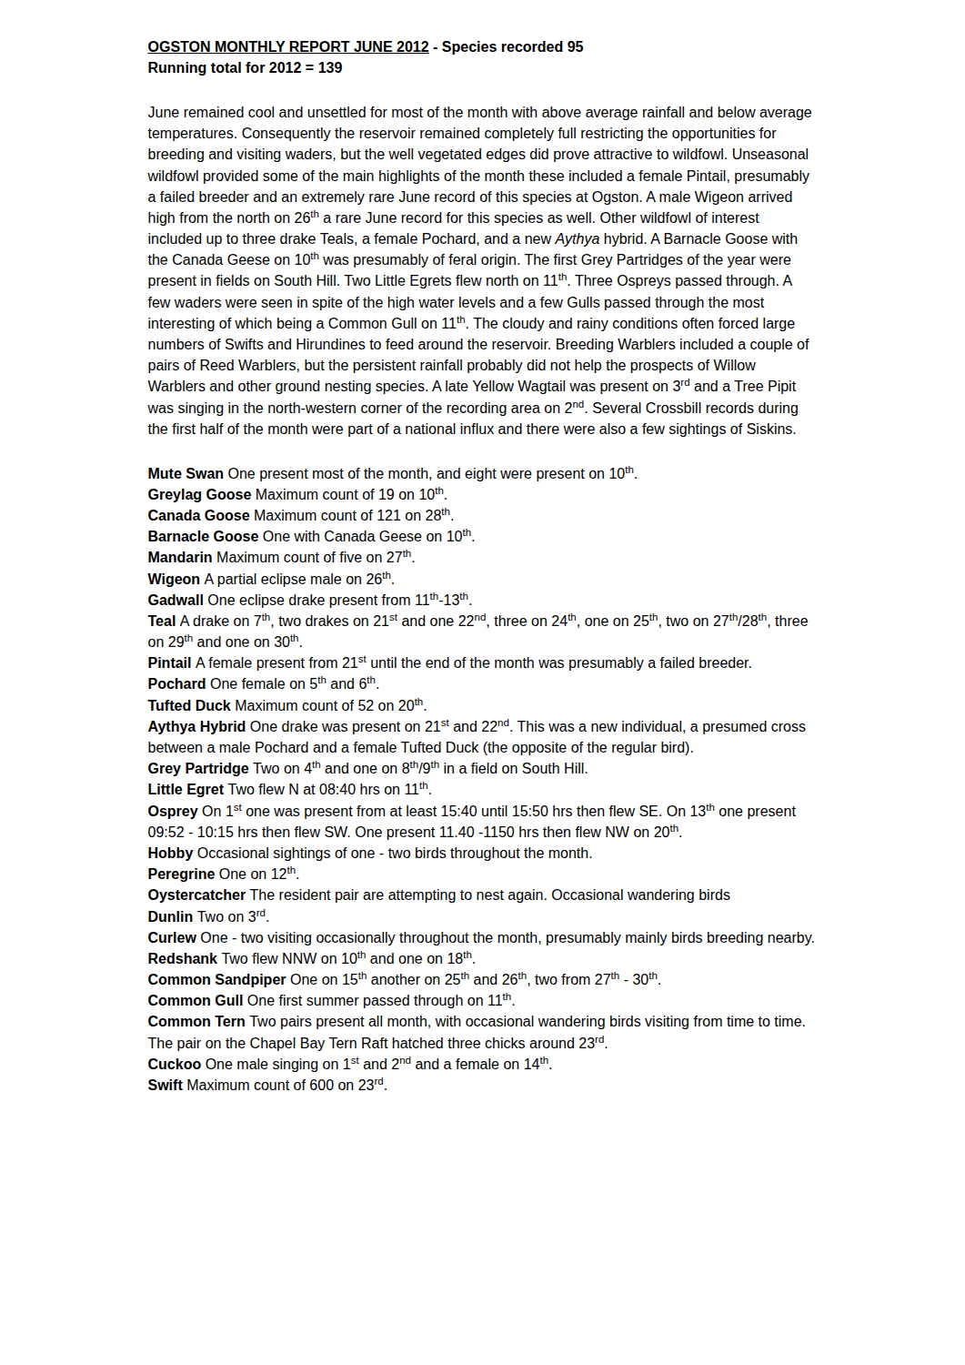OGSTON MONTHLY REPORT JUNE 2012 - Species recorded 95
Running total for 2012 = 139
June remained cool and unsettled for most of the month with above average rainfall and below average temperatures. Consequently the reservoir remained completely full restricting the opportunities for breeding and visiting waders, but the well vegetated edges did prove attractive to wildfowl. Unseasonal wildfowl provided some of the main highlights of the month these included a female Pintail, presumably a failed breeder and an extremely rare June record of this species at Ogston. A male Wigeon arrived high from the north on 26th a rare June record for this species as well. Other wildfowl of interest included up to three drake Teals, a female Pochard, and a new Aythya hybrid. A Barnacle Goose with the Canada Geese on 10th was presumably of feral origin. The first Grey Partridges of the year were present in fields on South Hill. Two Little Egrets flew north on 11th. Three Ospreys passed through. A few waders were seen in spite of the high water levels and a few Gulls passed through the most interesting of which being a Common Gull on 11th. The cloudy and rainy conditions often forced large numbers of Swifts and Hirundines to feed around the reservoir. Breeding Warblers included a couple of pairs of Reed Warblers, but the persistent rainfall probably did not help the prospects of Willow Warblers and other ground nesting species. A late Yellow Wagtail was present on 3rd and a Tree Pipit was singing in the north-western corner of the recording area on 2nd. Several Crossbill records during the first half of the month were part of a national influx and there were also a few sightings of Siskins.
Mute Swan
One present most of the month, and eight were present on 10th.
Greylag Goose
Maximum count of 19 on 10th.
Canada Goose
Maximum count of 121 on 28th.
Barnacle Goose
One with Canada Geese on 10th.
Mandarin
Maximum count of five on 27th.
Wigeon
A partial eclipse male on 26th.
Gadwall
One eclipse drake present from 11th-13th.
Teal
A drake on 7th, two drakes on 21st and one 22nd, three on 24th, one on 25th, two on 27th/28th, three on 29th and one on 30th.
Pintail
A female present from 21st until the end of the month was presumably a failed breeder.
Pochard
One female on 5th and 6th.
Tufted Duck
Maximum count of 52 on 20th.
Aythya Hybrid
One drake was present on 21st and 22nd. This was a new individual, a presumed cross between a male Pochard and a female Tufted Duck (the opposite of the regular bird).
Grey Partridge
Two on 4th and one on 8th/9th in a field on South Hill.
Little Egret
Two flew N at 08:40 hrs on 11th.
Osprey
On 1st one was present from at least 15:40 until 15:50 hrs then flew SE. On 13th one present 09:52 - 10:15 hrs then flew SW. One present 11.40 -1150 hrs then flew NW on 20th.
Hobby
Occasional sightings of one - two birds throughout the month.
Peregrine
One on 12th.
Oystercatcher
The resident pair are attempting to nest again. Occasional wandering birds
Dunlin
Two on 3rd.
Curlew
One - two visiting occasionally throughout the month, presumably mainly birds breeding nearby.
Redshank
Two flew NNW on 10th and one on 18th.
Common Sandpiper
One on 15th another on 25th and 26th, two from 27th - 30th.
Common Gull
One first summer passed through on 11th.
Common Tern
Two pairs present all month, with occasional wandering birds visiting from time to time. The pair on the Chapel Bay Tern Raft hatched three chicks around 23rd.
Cuckoo
One male singing on 1st and 2nd and a female on 14th.
Swift
Maximum count of 600 on 23rd.